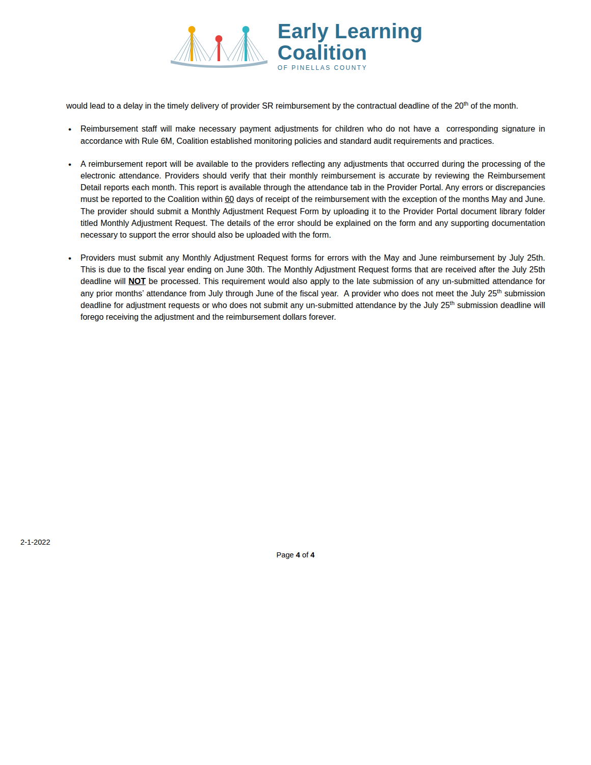Early Learning
Coalition
OF PINELLAS COUNTY
would lead to a delay in the timely delivery of provider SR reimbursement by the contractual deadline of the 20th of the month.
Reimbursement staff will make necessary payment adjustments for children who do not have a corresponding signature in accordance with Rule 6M, Coalition established monitoring policies and standard audit requirements and practices.
A reimbursement report will be available to the providers reflecting any adjustments that occurred during the processing of the electronic attendance. Providers should verify that their monthly reimbursement is accurate by reviewing the Reimbursement Detail reports each month. This report is available through the attendance tab in the Provider Portal. Any errors or discrepancies must be reported to the Coalition within 60 days of receipt of the reimbursement with the exception of the months May and June. The provider should submit a Monthly Adjustment Request Form by uploading it to the Provider Portal document library folder titled Monthly Adjustment Request. The details of the error should be explained on the form and any supporting documentation necessary to support the error should also be uploaded with the form.
Providers must submit any Monthly Adjustment Request forms for errors with the May and June reimbursement by July 25th. This is due to the fiscal year ending on June 30th. The Monthly Adjustment Request forms that are received after the July 25th deadline will NOT be processed. This requirement would also apply to the late submission of any un-submitted attendance for any prior months’ attendance from July through June of the fiscal year. A provider who does not meet the July 25th submission deadline for adjustment requests or who does not submit any un-submitted attendance by the July 25th submission deadline will forego receiving the adjustment and the reimbursement dollars forever.
2-1-2022
Page 4 of 4